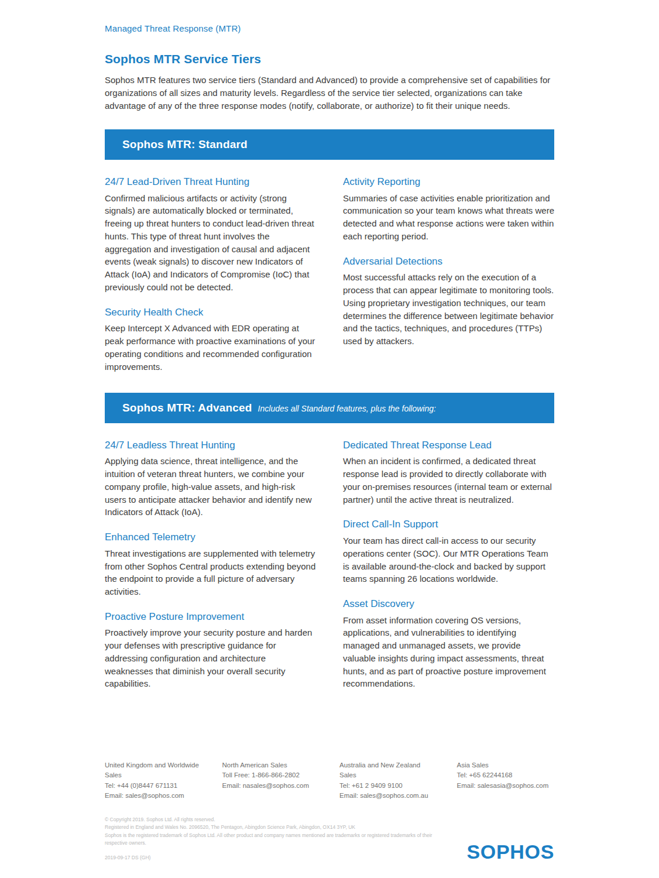Managed Threat Response (MTR)
Sophos MTR Service Tiers
Sophos MTR features two service tiers (Standard and Advanced) to provide a comprehensive set of capabilities for organizations of all sizes and maturity levels. Regardless of the service tier selected, organizations can take advantage of any of the three response modes (notify, collaborate, or authorize) to fit their unique needs.
Sophos MTR: Standard
24/7 Lead-Driven Threat Hunting
Confirmed malicious artifacts or activity (strong signals) are automatically blocked or terminated, freeing up threat hunters to conduct lead-driven threat hunts. This type of threat hunt involves the aggregation and investigation of causal and adjacent events (weak signals) to discover new Indicators of Attack (IoA) and Indicators of Compromise (IoC) that previously could not be detected.
Security Health Check
Keep Intercept X Advanced with EDR operating at peak performance with proactive examinations of your operating conditions and recommended configuration improvements.
Activity Reporting
Summaries of case activities enable prioritization and communication so your team knows what threats were detected and what response actions were taken within each reporting period.
Adversarial Detections
Most successful attacks rely on the execution of a process that can appear legitimate to monitoring tools. Using proprietary investigation techniques, our team determines the difference between legitimate behavior and the tactics, techniques, and procedures (TTPs) used by attackers.
Sophos MTR: Advanced
Includes all Standard features, plus the following:
24/7 Leadless Threat Hunting
Applying data science, threat intelligence, and the intuition of veteran threat hunters, we combine your company profile, high-value assets, and high-risk users to anticipate attacker behavior and identify new Indicators of Attack (IoA).
Enhanced Telemetry
Threat investigations are supplemented with telemetry from other Sophos Central products extending beyond the endpoint to provide a full picture of adversary activities.
Proactive Posture Improvement
Proactively improve your security posture and harden your defenses with prescriptive guidance for addressing configuration and architecture weaknesses that diminish your overall security capabilities.
Dedicated Threat Response Lead
When an incident is confirmed, a dedicated threat response lead is provided to directly collaborate with your on-premises resources (internal team or external partner) until the active threat is neutralized.
Direct Call-In Support
Your team has direct call-in access to our security operations center (SOC). Our MTR Operations Team is available around-the-clock and backed by support teams spanning 26 locations worldwide.
Asset Discovery
From asset information covering OS versions, applications, and vulnerabilities to identifying managed and unmanaged assets, we provide valuable insights during impact assessments, threat hunts, and as part of proactive posture improvement recommendations.
United Kingdom and Worldwide Sales Tel: +44 (0)8447 671131
Email: sales@sophos.com
North American Sales Toll Free: 1-866-866-2802
Email: nasales@sophos.com
Australia and New Zealand Sales Tel: +61 2 9409 9100
Email: sales@sophos.com.au
Asia Sales Tel: +65 62244168
Email: salesasia@sophos.com
© Copyright 2019. Sophos Ltd. All rights reserved.
Registered in England and Wales No. 2096520, The Pentagon, Abingdon Science Park, Abingdon, OX14 3YP, UK
Sophos is the registered trademark of Sophos Ltd. All other product and company names mentioned are trademarks or registered trademarks of their respective owners.
2019-09-17 DS (GH)
SOPHOS